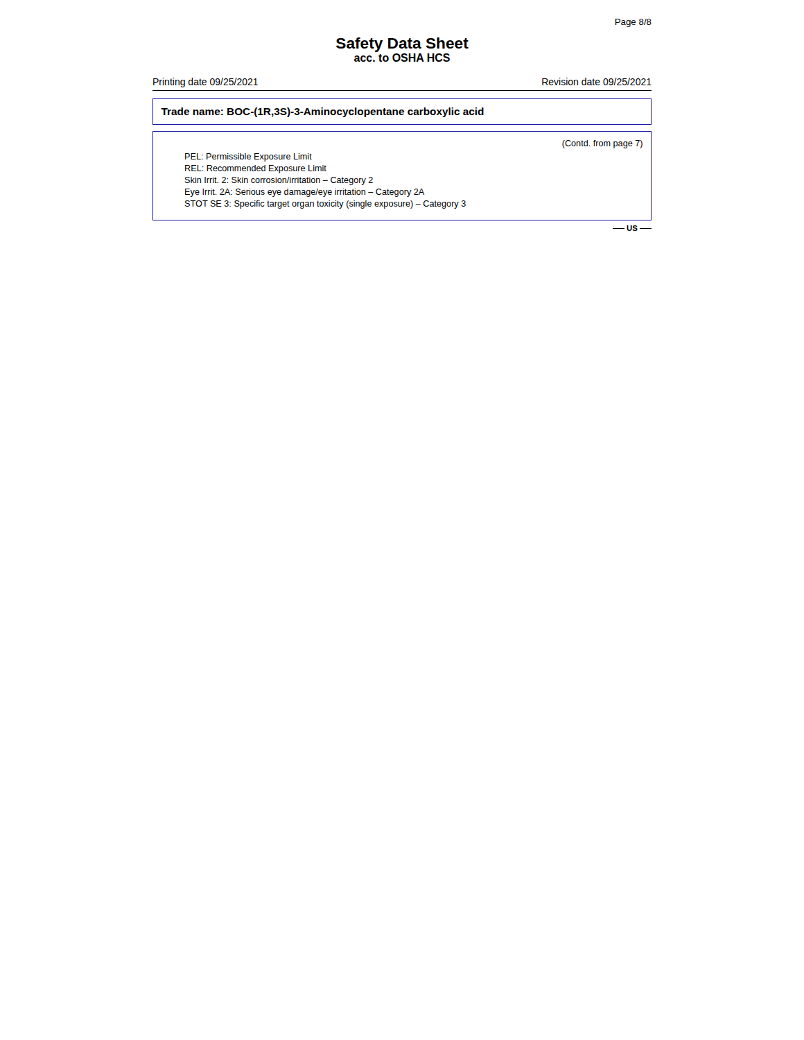Page 8/8
Safety Data Sheet
acc. to OSHA HCS
Printing date 09/25/2021 Revision date 09/25/2021
Trade name: BOC-(1R,3S)-3-Aminocyclopentane carboxylic acid
(Contd. from page 7)
PEL: Permissible Exposure Limit
REL: Recommended Exposure Limit
Skin Irrit. 2: Skin corrosion/irritation – Category 2
Eye Irrit. 2A: Serious eye damage/eye irritation – Category 2A
STOT SE 3: Specific target organ toxicity (single exposure) – Category 3
US